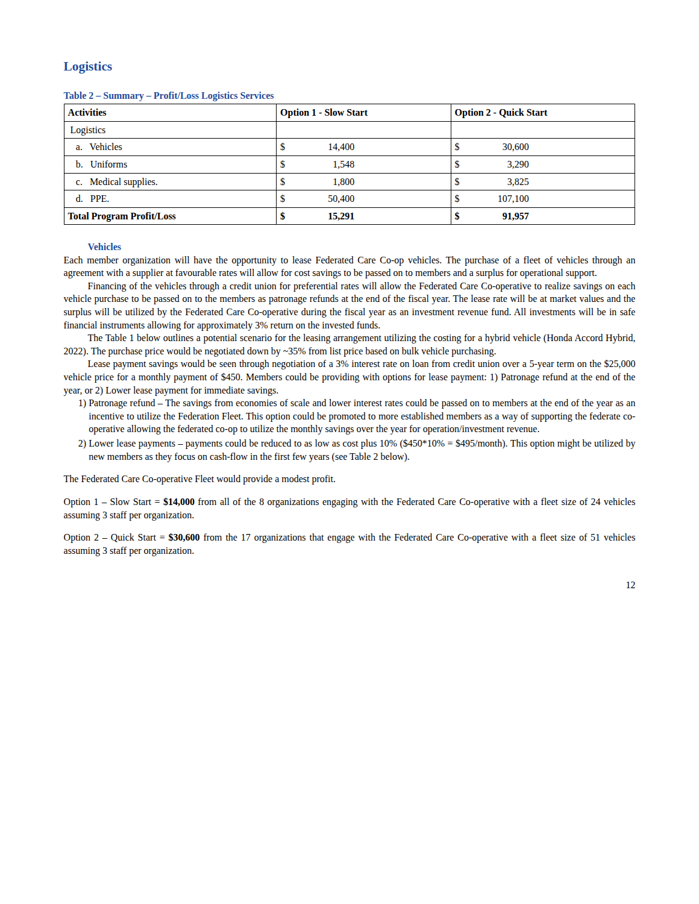Logistics
Table 2 – Summary – Profit/Loss Logistics Services
| Activities | Option 1 - Slow Start | Option 2 - Quick Start |
| --- | --- | --- |
| Logistics | | |
| a. Vehicles | $ 14,400 | $ 30,600 |
| b. Uniforms | $ 1,548 | $ 3,290 |
| c. Medical supplies. | $ 1,800 | $ 3,825 |
| d. PPE. | $ 50,400 | $ 107,100 |
| Total Program Profit/Loss | $ 15,291 | $ 91,957 |
Vehicles
Each member organization will have the opportunity to lease Federated Care Co-op vehicles. The purchase of a fleet of vehicles through an agreement with a supplier at favourable rates will allow for cost savings to be passed on to members and a surplus for operational support.
Financing of the vehicles through a credit union for preferential rates will allow the Federated Care Co-operative to realize savings on each vehicle purchase to be passed on to the members as patronage refunds at the end of the fiscal year. The lease rate will be at market values and the surplus will be utilized by the Federated Care Co-operative during the fiscal year as an investment revenue fund. All investments will be in safe financial instruments allowing for approximately 3% return on the invested funds.
The Table 1 below outlines a potential scenario for the leasing arrangement utilizing the costing for a hybrid vehicle (Honda Accord Hybrid, 2022). The purchase price would be negotiated down by ~35% from list price based on bulk vehicle purchasing.
Lease payment savings would be seen through negotiation of a 3% interest rate on loan from credit union over a 5-year term on the $25,000 vehicle price for a monthly payment of $450. Members could be providing with options for lease payment: 1) Patronage refund at the end of the year, or 2) Lower lease payment for immediate savings.
Patronage refund – The savings from economies of scale and lower interest rates could be passed on to members at the end of the year as an incentive to utilize the Federation Fleet. This option could be promoted to more established members as a way of supporting the federate co-operative allowing the federated co-op to utilize the monthly savings over the year for operation/investment revenue.
Lower lease payments – payments could be reduced to as low as cost plus 10% ($450*10% = $495/month). This option might be utilized by new members as they focus on cash-flow in the first few years (see Table 2 below).
The Federated Care Co-operative Fleet would provide a modest profit.
Option 1 – Slow Start = $14,000 from all of the 8 organizations engaging with the Federated Care Co-operative with a fleet size of 24 vehicles assuming 3 staff per organization.
Option 2 – Quick Start = $30,600 from the 17 organizations that engage with the Federated Care Co-operative with a fleet size of 51 vehicles assuming 3 staff per organization.
12